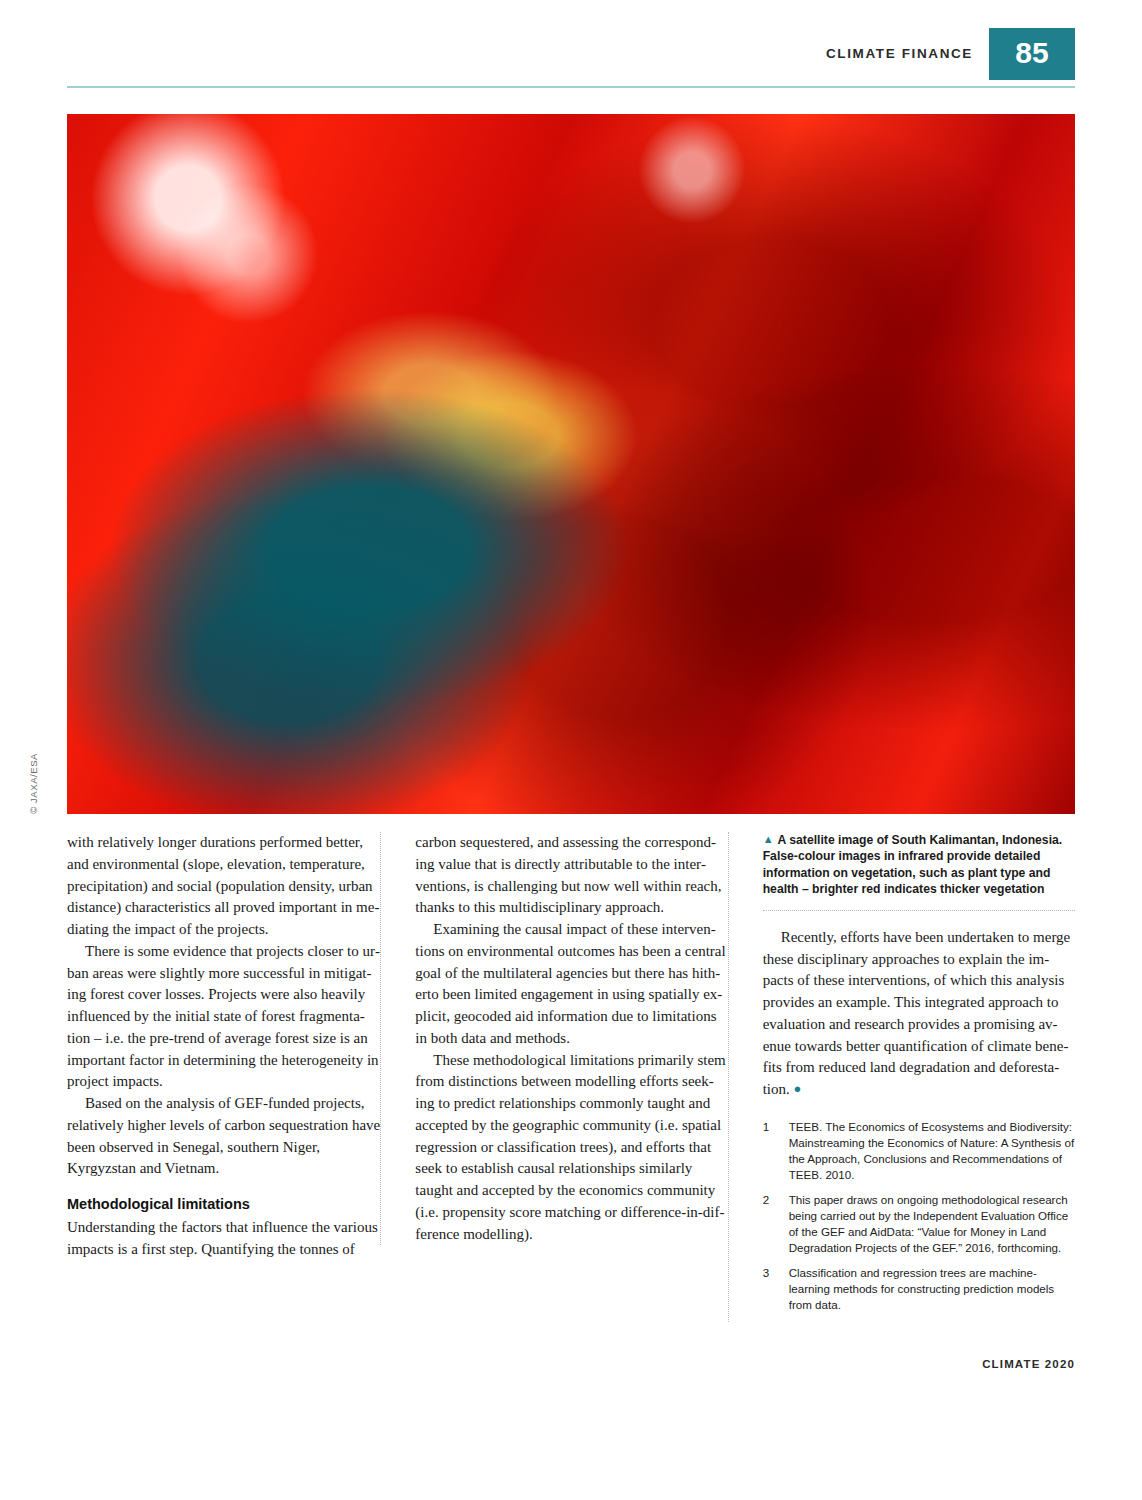Climate Finance
85
© JAXA/ESA
with relatively longer durations performed better, and environmental (slope, elevation, temperature, precipitation) and social (population density, urban distance) characteristics all proved important in mediating the impact of the projects.
There is some evidence that projects closer to urban areas were slightly more successful in mitigating forest cover losses. Projects were also heavily influenced by the initial state of forest fragmentation – i.e. the pre-trend of average forest size is an important factor in determining the heterogeneity in project impacts.
Based on the analysis of GEF-funded projects, relatively higher levels of carbon sequestration have been observed in Senegal, southern Niger, Kyrgyzstan and Vietnam.
Methodological limitations
Understanding the factors that influence the various impacts is a first step. Quantifying the tonnes of
carbon sequestered, and assessing the corresponding value that is directly attributable to the interventions, is challenging but now well within reach, thanks to this multidisciplinary approach.
Examining the causal impact of these interventions on environmental outcomes has been a central goal of the multilateral agencies but there has hitherto been limited engagement in using spatially explicit, geocoded aid information due to limitations in both data and methods.
These methodological limitations primarily stem from distinctions between modelling efforts seeking to predict relationships commonly taught and accepted by the geographic community (i.e. spatial regression or classification trees), and efforts that seek to establish causal relationships similarly taught and accepted by the economics community (i.e. propensity score matching or difference-in-difference modelling).
▲A satellite image of South Kalimantan, Indonesia. False-colour images in infrared provide detailed information on vegetation, such as plant type and health – brighter red indicates thicker vegetation
Recently, efforts have been undertaken to merge these disciplinary approaches to explain the impacts of these interventions, of which this analysis provides an example. This integrated approach to evaluation and research provides a promising avenue towards better quantification of climate benefits from reduced land degradation and deforestation. ●
TEEB. The Economics of Ecosystems and Biodiversity: Mainstreaming the Economics of Nature: A Synthesis of the Approach, Conclusions and Recommendations of TEEB. 2010.
This paper draws on ongoing methodological research being carried out by the Independent Evaluation Office of the GEF and AidData: “Value for Money in Land Degradation Projects of the GEF.” 2016, forthcoming.
Classification and regression trees are machine-learning methods for constructing prediction models from data.
CLIMATE 2020